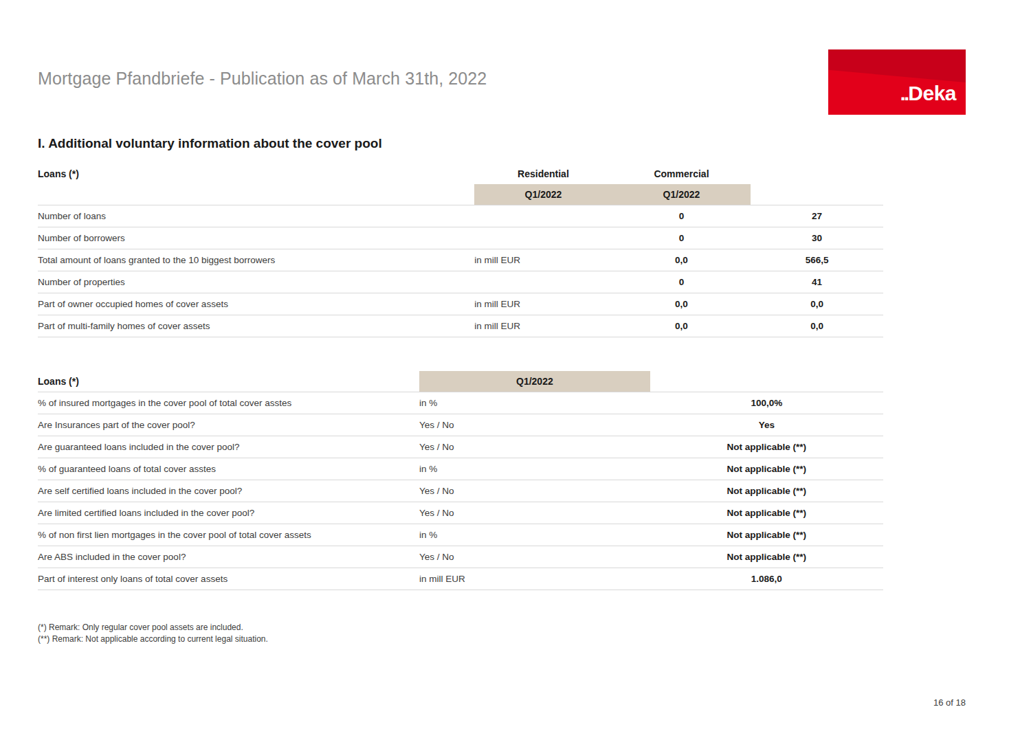Mortgage Pfandbriefe - Publication as of March 31th, 2022
.. Deka
I. Additional voluntary information about the cover pool
| Loans (*) | Residential | Commercial |
| --- | --- | --- |
| | Q1/2022 | Q1/2022 |
| Number of loans | | 0 | 27 |
| Number of borrowers | | 0 | 30 |
| Total amount of loans granted to the 10 biggest borrowers | in mill EUR | 0,0 | 566,5 |
| Number of properties | | 0 | 41 |
| Part of owner occupied homes of cover assets | in mill EUR | 0,0 | 0,0 |
| Part of multi-family homes of cover assets | in mill EUR | 0,0 | 0,0 |
| Loans (*) | Q1/2022 |
| --- | --- |
| % of insured mortgages in the cover pool of total cover asstes | in % | 100,0% |
| Are Insurances part of the cover pool? | Yes / No | Yes |
| Are guaranteed loans included in the cover pool? | Yes / No | Not applicable (**) |
| % of guaranteed loans of total cover asstes | in % | Not applicable (**) |
| Are self certified loans included in the cover pool? | Yes / No | Not applicable (**) |
| Are limited certified loans included in the cover pool? | Yes / No | Not applicable (**) |
| % of non first lien mortgages in the cover pool of total cover assets | in % | Not applicable (**) |
| Are ABS included in the cover pool? | Yes / No | Not applicable (**) |
| Part of interest only loans of total cover assets | in mill EUR | 1.086,0 |
(*) Remark: Only regular cover pool assets are included.
(**) Remark: Not applicable according to current legal situation.
16 of 18